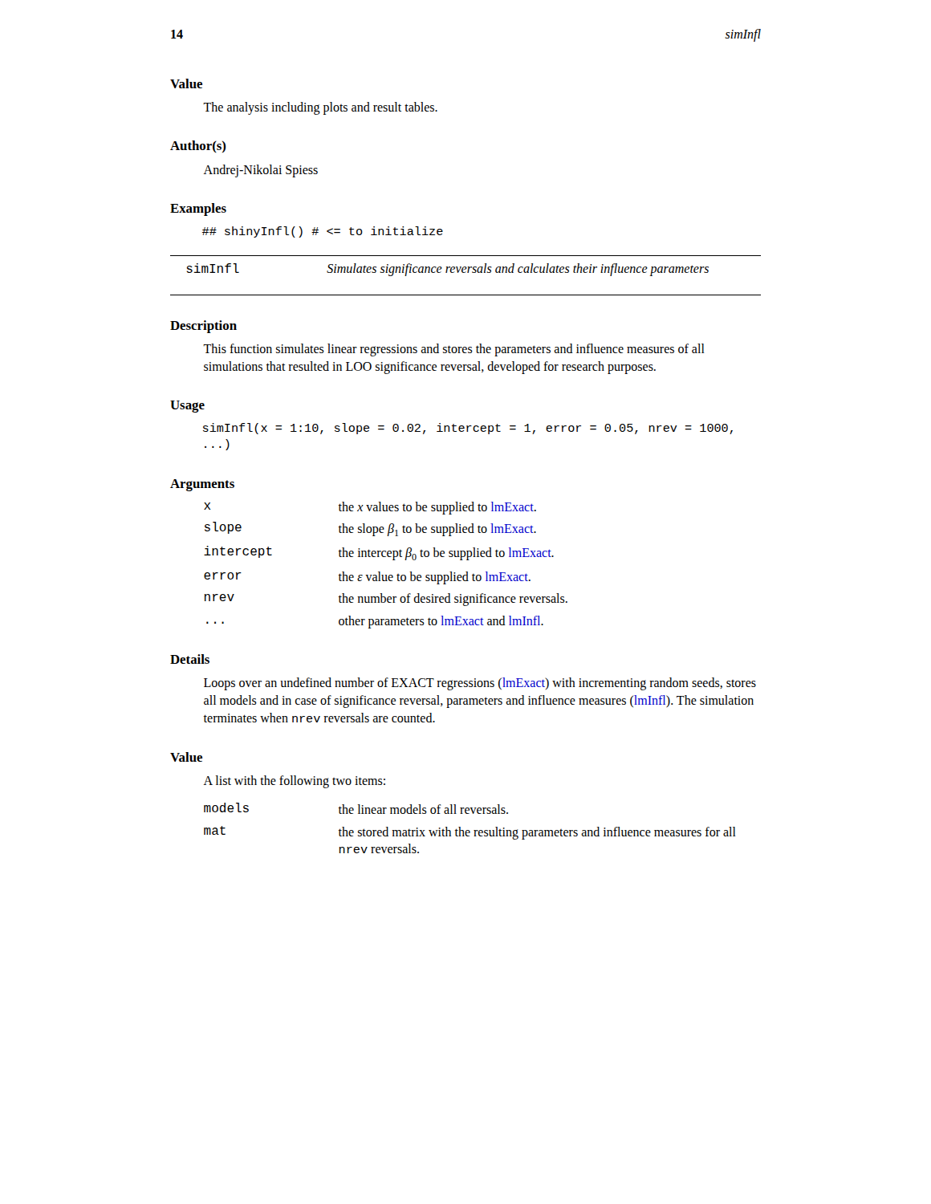14 simInfl
Value
The analysis including plots and result tables.
Author(s)
Andrej-Nikolai Spiess
Examples
## shinyInfl() # <= to initialize
simInfl Simulates significance reversals and calculates their influence parameters
Description
This function simulates linear regressions and stores the parameters and influence measures of all simulations that resulted in LOO significance reversal, developed for research purposes.
Usage
simInfl(x = 1:10, slope = 0.02, intercept = 1, error = 0.05, nrev = 1000, ...)
Arguments
x
the x values to be supplied to lmExact.
slope
the slope β1 to be supplied to lmExact.
intercept
the intercept β0 to be supplied to lmExact.
error
the ε value to be supplied to lmExact.
nrev
the number of desired significance reversals.
...
other parameters to lmExact and lmInfl.
Details
Loops over an undefined number of EXACT regressions (lmExact) with incrementing random seeds, stores all models and in case of significance reversal, parameters and influence measures (lmInfl). The simulation terminates when nrev reversals are counted.
Value
A list with the following two items:
models
the linear models of all reversals.
mat
the stored matrix with the resulting parameters and influence measures for all nrev reversals.